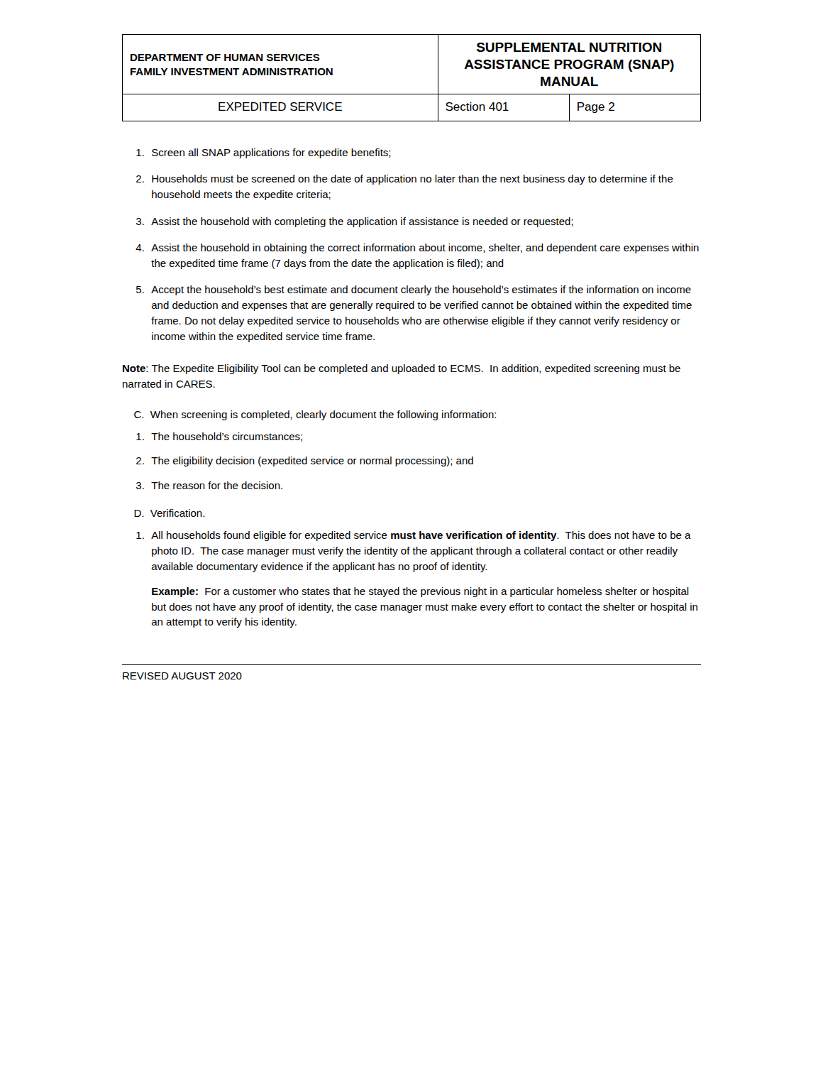| DEPARTMENT OF HUMAN SERVICES FAMILY INVESTMENT ADMINISTRATION | SUPPLEMENTAL NUTRITION ASSISTANCE PROGRAM (SNAP) MANUAL |
| EXPEDITED SERVICE | Section 401 | Page 2 |
Screen all SNAP applications for expedite benefits;
Households must be screened on the date of application no later than the next business day to determine if the household meets the expedite criteria;
Assist the household with completing the application if assistance is needed or requested;
Assist the household in obtaining the correct information about income, shelter, and dependent care expenses within the expedited time frame (7 days from the date the application is filed); and
Accept the household’s best estimate and document clearly the household’s estimates if the information on income and deduction and expenses that are generally required to be verified cannot be obtained within the expedited time frame. Do not delay expedited service to households who are otherwise eligible if they cannot verify residency or income within the expedited service time frame.
Note: The Expedite Eligibility Tool can be completed and uploaded to ECMS. In addition, expedited screening must be narrated in CARES.
C. When screening is completed, clearly document the following information:
The household’s circumstances;
The eligibility decision (expedited service or normal processing); and
The reason for the decision.
D. Verification.
All households found eligible for expedited service must have verification of identity. This does not have to be a photo ID. The case manager must verify the identity of the applicant through a collateral contact or other readily available documentary evidence if the applicant has no proof of identity.
Example: For a customer who states that he stayed the previous night in a particular homeless shelter or hospital but does not have any proof of identity, the case manager must make every effort to contact the shelter or hospital in an attempt to verify his identity.
REVISED AUGUST 2020